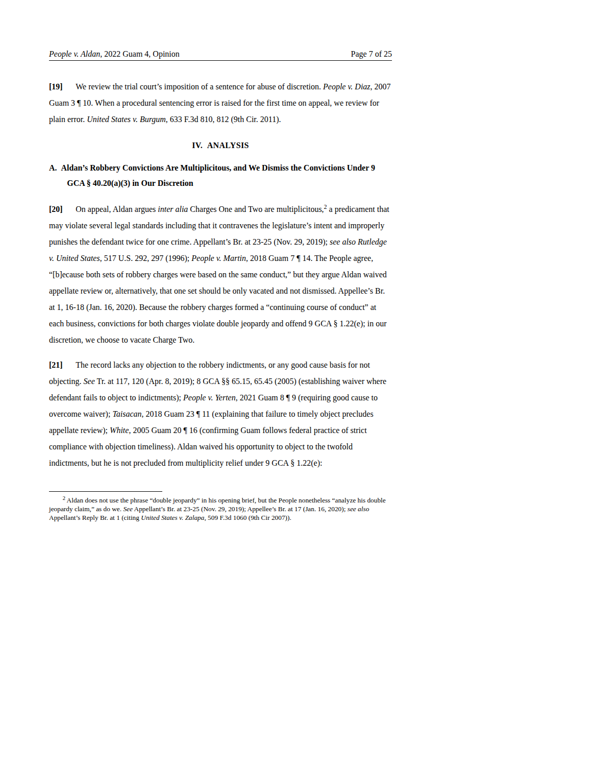People v. Aldan, 2022 Guam 4, Opinion Page 7 of 25
[19] We review the trial court’s imposition of a sentence for abuse of discretion. People v. Diaz, 2007 Guam 3 ¶ 10. When a procedural sentencing error is raised for the first time on appeal, we review for plain error. United States v. Burgum, 633 F.3d 810, 812 (9th Cir. 2011).
IV. ANALYSIS
A. Aldan’s Robbery Convictions Are Multiplicitous, and We Dismiss the Convictions Under 9 GCA § 40.20(a)(3) in Our Discretion
[20] On appeal, Aldan argues inter alia Charges One and Two are multiplicitous,2 a predicament that may violate several legal standards including that it contravenes the legislature’s intent and improperly punishes the defendant twice for one crime. Appellant’s Br. at 23-25 (Nov. 29, 2019); see also Rutledge v. United States, 517 U.S. 292, 297 (1996); People v. Martin, 2018 Guam 7 ¶ 14. The People agree, “[b]ecause both sets of robbery charges were based on the same conduct,” but they argue Aldan waived appellate review or, alternatively, that one set should be only vacated and not dismissed. Appellee’s Br. at 1, 16-18 (Jan. 16, 2020). Because the robbery charges formed a “continuing course of conduct” at each business, convictions for both charges violate double jeopardy and offend 9 GCA § 1.22(e); in our discretion, we choose to vacate Charge Two.
[21] The record lacks any objection to the robbery indictments, or any good cause basis for not objecting. See Tr. at 117, 120 (Apr. 8, 2019); 8 GCA §§ 65.15, 65.45 (2005) (establishing waiver where defendant fails to object to indictments); People v. Yerten, 2021 Guam 8 ¶ 9 (requiring good cause to overcome waiver); Taisacan, 2018 Guam 23 ¶ 11 (explaining that failure to timely object precludes appellate review); White, 2005 Guam 20 ¶ 16 (confirming Guam follows federal practice of strict compliance with objection timeliness). Aldan waived his opportunity to object to the twofold indictments, but he is not precluded from multiplicity relief under 9 GCA § 1.22(e):
2 Aldan does not use the phrase “double jeopardy” in his opening brief, but the People nonetheless “analyze his double jeopardy claim,” as do we. See Appellant’s Br. at 23-25 (Nov. 29, 2019); Appellee’s Br. at 17 (Jan. 16, 2020); see also Appellant’s Reply Br. at 1 (citing United States v. Zalapa, 509 F.3d 1060 (9th Cir 2007)).